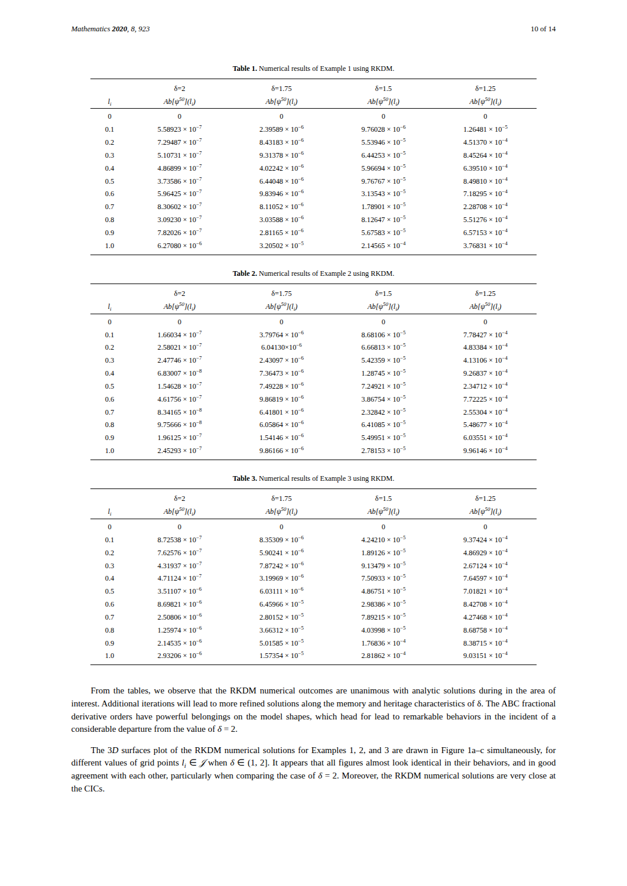Mathematics 2020, 8, 923
10 of 14
Table 1. Numerical results of Example 1 using RKDM.
| | δ=2 | δ=1.75 | δ=1.5 | δ=1.25 |
| --- | --- | --- | --- | --- |
| l i | Ab [ ψ 50 ]( l i ) | Ab [ ψ 50 ]( l i ) | Ab [ ψ 50 ]( l i ) | Ab [ ψ 50 ]( l i ) |
| 0 | 0 | 0 | 0 | 0 |
| 0.1 | 5.58923 × 10 −7 | 2.39589 × 10 −6 | 9.76028 × 10 −6 | 1.26481 × 10 −5 |
| 0.2 | 7.29487 × 10 −7 | 8.43183 × 10 −6 | 5.53946 × 10 −5 | 4.51370 × 10 −4 |
| 0.3 | 5.10731 × 10 −7 | 9.31378 × 10 −6 | 6.44253 × 10 −5 | 8.45264 × 10 −4 |
| 0.4 | 4.86899 × 10 −7 | 4.02242 × 10 −6 | 5.96694 × 10 −5 | 6.39510 × 10 −4 |
| 0.5 | 3.73586 × 10 −7 | 6.44048 × 10 −6 | 9.76767 × 10 −5 | 8.49810 × 10 −4 |
| 0.6 | 5.96425 × 10 −7 | 9.83946 × 10 −6 | 3.13543 × 10 −5 | 7.18295 × 10 −4 |
| 0.7 | 8.30602 × 10 −7 | 8.11052 × 10 −6 | 1.78901 × 10 −5 | 2.28708 × 10 −4 |
| 0.8 | 3.09230 × 10 −7 | 3.03588 × 10 −6 | 8.12647 × 10 −5 | 5.51276 × 10 −4 |
| 0.9 | 7.82026 × 10 −7 | 2.81165 × 10 −6 | 5.67583 × 10 −5 | 6.57153 × 10 −4 |
| 1.0 | 6.27080 × 10 −6 | 3.20502 × 10 −5 | 2.14565 × 10 −4 | 3.76831 × 10 −4 |
Table 2. Numerical results of Example 2 using RKDM.
| | δ=2 | δ=1.75 | δ=1.5 | δ=1.25 |
| --- | --- | --- | --- | --- |
| l i | Ab [ ψ 50 ]( l i ) | Ab [ ψ 50 ]( l i ) | Ab [ ψ 50 ]( l i ) | Ab [ ψ 50 ]( l i ) |
| 0 | 0 | 0 | 0 | 0 |
| 0.1 | 1.66034 × 10 −7 | 3.79764 × 10 −6 | 8.68106 × 10 −5 | 7.78427 × 10 −4 |
| 0.2 | 2.58021 × 10 −7 | 6.04130×10 −6 | 6.66813 × 10 −5 | 4.83384 × 10 −4 |
| 0.3 | 2.47746 × 10 −7 | 2.43097 × 10 −6 | 5.42359 × 10 −5 | 4.13106 × 10 −4 |
| 0.4 | 6.83007 × 10 −8 | 7.36473 × 10 −6 | 1.28745 × 10 −5 | 9.26837 × 10 −4 |
| 0.5 | 1.54628 × 10 −7 | 7.49228 × 10 −6 | 7.24921 × 10 −5 | 2.34712 × 10 −4 |
| 0.6 | 4.61756 × 10 −7 | 9.86819 × 10 −6 | 3.86754 × 10 −5 | 7.72225 × 10 −4 |
| 0.7 | 8.34165 × 10 −8 | 6.41801 × 10 −6 | 2.32842 × 10 −5 | 2.55304 × 10 −4 |
| 0.8 | 9.75666 × 10 −8 | 6.05864 × 10 −6 | 6.41085 × 10 −5 | 5.48677 × 10 −4 |
| 0.9 | 1.96125 × 10 −7 | 1.54146 × 10 −6 | 5.49951 × 10 −5 | 6.03551 × 10 −4 |
| 1.0 | 2.45293 × 10 −7 | 9.86166 × 10 −6 | 2.78153 × 10 −5 | 9.96146 × 10 −4 |
Table 3. Numerical results of Example 3 using RKDM.
| | δ=2 | δ=1.75 | δ=1.5 | δ=1.25 |
| --- | --- | --- | --- | --- |
| l i | Ab [ ψ 50 ]( l i ) | Ab [ ψ 50 ]( l i ) | Ab [ ψ 50 ]( l i ) | Ab [ ψ 50 ]( l i ) |
| 0 | 0 | 0 | 0 | 0 |
| 0.1 | 8.72538 × 10 −7 | 8.35309 × 10 −6 | 4.24210 × 10 −5 | 9.37424 × 10 −4 |
| 0.2 | 7.62576 × 10 −7 | 5.90241 × 10 −6 | 1.89126 × 10 −5 | 4.86929 × 10 −4 |
| 0.3 | 4.31937 × 10 −7 | 7.87242 × 10 −6 | 9.13479 × 10 −5 | 2.67124 × 10 −4 |
| 0.4 | 4.71124 × 10 −7 | 3.19969 × 10 −6 | 7.50933 × 10 −5 | 7.64597 × 10 −4 |
| 0.5 | 3.51107 × 10 −6 | 6.03111 × 10 −6 | 4.86751 × 10 −5 | 7.01821 × 10 −4 |
| 0.6 | 8.69821 × 10 −6 | 6.45966 × 10 −5 | 2.98386 × 10 −5 | 8.42708 × 10 −4 |
| 0.7 | 2.50806 × 10 −6 | 2.80152 × 10 −5 | 7.89215 × 10 −5 | 4.27468 × 10 −4 |
| 0.8 | 1.25974 × 10 −6 | 3.66312 × 10 −5 | 4.03998 × 10 −5 | 8.68758 × 10 −4 |
| 0.9 | 2.14535 × 10 −6 | 5.01585 × 10 −5 | 1.76836 × 10 −4 | 8.38715 × 10 −4 |
| 1.0 | 2.93206 × 10 −6 | 1.57354 × 10 −5 | 2.81862 × 10 −4 | 9.03151 × 10 −4 |
From the tables, we observe that the RKDM numerical outcomes are unanimous with analytic solutions during in the area of interest. Additional iterations will lead to more refined solutions along the memory and heritage characteristics of δ. The ABC fractional derivative orders have powerful belongings on the model shapes, which head for lead to remarkable behaviors in the incident of a considerable departure from the value of δ = 2.
The 3D surfaces plot of the RKDM numerical solutions for Examples 1, 2, and 3 are drawn in Figure 1a–c simultaneously, for different values of grid points li ∈ 𝒥 when δ ∈ (1, 2]. It appears that all figures almost look identical in their behaviors, and in good agreement with each other, particularly when comparing the case of δ = 2. Moreover, the RKDM numerical solutions are very close at the CICs.